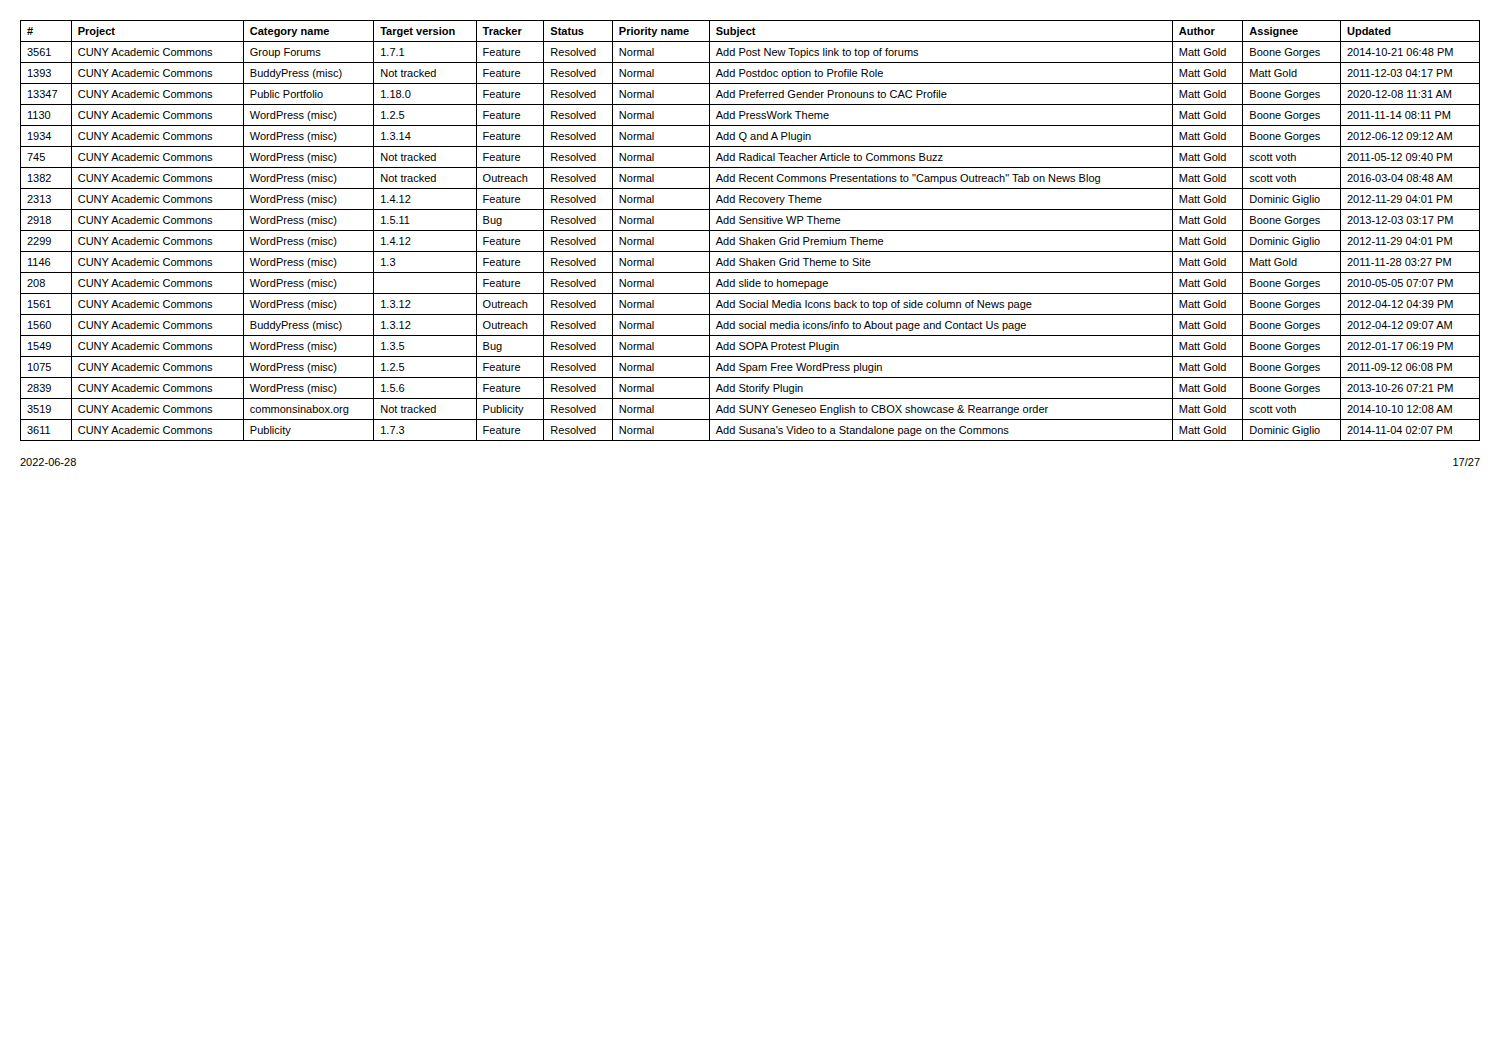| # | Project | Category name | Target version | Tracker | Status | Priority name | Subject | Author | Assignee | Updated |
| --- | --- | --- | --- | --- | --- | --- | --- | --- | --- | --- |
| 3561 | CUNY Academic Commons | Group Forums | 1.7.1 | Feature | Resolved | Normal | Add Post New Topics link to top of forums | Matt Gold | Boone Gorges | 2014-10-21 06:48 PM |
| 1393 | CUNY Academic Commons | BuddyPress (misc) | Not tracked | Feature | Resolved | Normal | Add Postdoc option to Profile Role | Matt Gold | Matt Gold | 2011-12-03 04:17 PM |
| 13347 | CUNY Academic Commons | Public Portfolio | 1.18.0 | Feature | Resolved | Normal | Add Preferred Gender Pronouns to CAC Profile | Matt Gold | Boone Gorges | 2020-12-08 11:31 AM |
| 1130 | CUNY Academic Commons | WordPress (misc) | 1.2.5 | Feature | Resolved | Normal | Add PressWork Theme | Matt Gold | Boone Gorges | 2011-11-14 08:11 PM |
| 1934 | CUNY Academic Commons | WordPress (misc) | 1.3.14 | Feature | Resolved | Normal | Add Q and A Plugin | Matt Gold | Boone Gorges | 2012-06-12 09:12 AM |
| 745 | CUNY Academic Commons | WordPress (misc) | Not tracked | Feature | Resolved | Normal | Add Radical Teacher Article to Commons Buzz | Matt Gold | scott voth | 2011-05-12 09:40 PM |
| 1382 | CUNY Academic Commons | WordPress (misc) | Not tracked | Outreach | Resolved | Normal | Add Recent Commons Presentations to "Campus Outreach" Tab on News Blog | Matt Gold | scott voth | 2016-03-04 08:48 AM |
| 2313 | CUNY Academic Commons | WordPress (misc) | 1.4.12 | Feature | Resolved | Normal | Add Recovery Theme | Matt Gold | Dominic Giglio | 2012-11-29 04:01 PM |
| 2918 | CUNY Academic Commons | WordPress (misc) | 1.5.11 | Bug | Resolved | Normal | Add Sensitive WP Theme | Matt Gold | Boone Gorges | 2013-12-03 03:17 PM |
| 2299 | CUNY Academic Commons | WordPress (misc) | 1.4.12 | Feature | Resolved | Normal | Add Shaken Grid Premium Theme | Matt Gold | Dominic Giglio | 2012-11-29 04:01 PM |
| 1146 | CUNY Academic Commons | WordPress (misc) | 1.3 | Feature | Resolved | Normal | Add Shaken Grid Theme to Site | Matt Gold | Matt Gold | 2011-11-28 03:27 PM |
| 208 | CUNY Academic Commons | WordPress (misc) | | Feature | Resolved | Normal | Add slide to homepage | Matt Gold | Boone Gorges | 2010-05-05 07:07 PM |
| 1561 | CUNY Academic Commons | WordPress (misc) | 1.3.12 | Outreach | Resolved | Normal | Add Social Media Icons back to top of side column of News page | Matt Gold | Boone Gorges | 2012-04-12 04:39 PM |
| 1560 | CUNY Academic Commons | BuddyPress (misc) | 1.3.12 | Outreach | Resolved | Normal | Add social media icons/info to About page and Contact Us page | Matt Gold | Boone Gorges | 2012-04-12 09:07 AM |
| 1549 | CUNY Academic Commons | WordPress (misc) | 1.3.5 | Bug | Resolved | Normal | Add SOPA Protest Plugin | Matt Gold | Boone Gorges | 2012-01-17 06:19 PM |
| 1075 | CUNY Academic Commons | WordPress (misc) | 1.2.5 | Feature | Resolved | Normal | Add Spam Free WordPress plugin | Matt Gold | Boone Gorges | 2011-09-12 06:08 PM |
| 2839 | CUNY Academic Commons | WordPress (misc) | 1.5.6 | Feature | Resolved | Normal | Add Storify Plugin | Matt Gold | Boone Gorges | 2013-10-26 07:21 PM |
| 3519 | CUNY Academic Commons | commonsinabox.org | Not tracked | Publicity | Resolved | Normal | Add SUNY Geneseo English to CBOX showcase & Rearrange order | Matt Gold | scott voth | 2014-10-10 12:08 AM |
| 3611 | CUNY Academic Commons | Publicity | 1.7.3 | Feature | Resolved | Normal | Add Susana's Video to a Standalone page on the Commons | Matt Gold | Dominic Giglio | 2014-11-04 02:07 PM |
2022-06-28 17/27